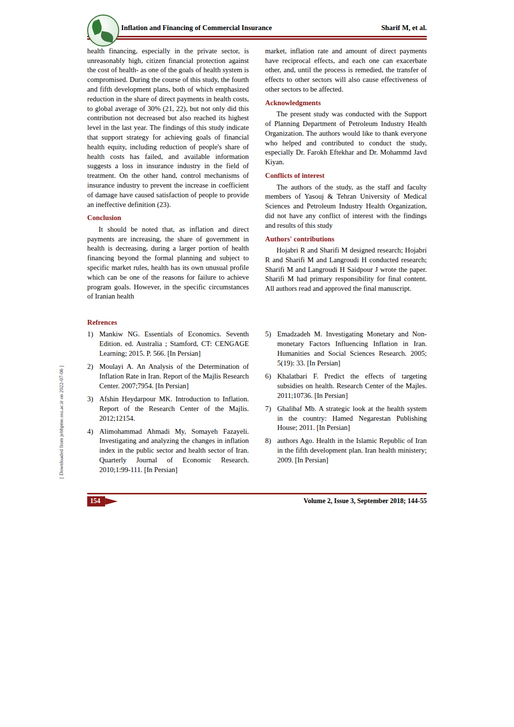Inflation and Financing of Commercial Insurance
Sharif M, et al.
health financing, especially in the private sector, is unreasonably high, citizen financial protection against the cost of health- as one of the goals of health system is compromised. During the course of this study, the fourth and fifth development plans, both of which emphasized reduction in the share of direct payments in health costs, to global average of 30% (21, 22), but not only did this contribution not decreased but also reached its highest level in the last year. The findings of this study indicate that support strategy for achieving goals of financial health equity, including reduction of people's share of health costs has failed, and available information suggests a loss in insurance industry in the field of treatment. On the other hand, control mechanisms of insurance industry to prevent the increase in coefficient of damage have caused satisfaction of people to provide an ineffective definition (23).
Conclusion
It should be noted that, as inflation and direct payments are increasing, the share of government in health is decreasing, during a larger portion of health financing beyond the formal planning and subject to specific market rules, health has its own unusual profile which can be one of the reasons for failure to achieve program goals. However, in the specific circumstances of Iranian health
market, inflation rate and amount of direct payments have reciprocal effects, and each one can exacerbate other, and, until the process is remedied, the transfer of effects to other sectors will also cause effectiveness of other sectors to be affected.
Acknowledgments
The present study was conducted with the Support of Planning Department of Petroleum Industry Health Organization. The authors would like to thank everyone who helped and contributed to conduct the study, especially Dr. Farokh Eftekhar and Dr. Mohammd Javd Kiyan.
Conflicts of interest
The authors of the study, as the staff and faculty members of Yasouj & Tehran University of Medical Sciences and Petroleum Industry Health Organization, did not have any conflict of interest with the findings and results of this study
Authors' contributions
Hojabri R and Sharifi M designed research; Hojabri R and Sharifi M and Langroudi H conducted research; Sharifi M and Langroudi H Saidpour J wrote the paper. Sharifi M had primary responsibility for final content. All authors read and approved the final manuscript.
Refrences
Mankiw NG. Essentials of Economics. Seventh Edition. ed. Australia ; Stamford, CT: CENGAGE Learning; 2015. P. 566. [In Persian]
Moulayi A. An Analysis of the Determination of Inflation Rate in Iran. Report of the Majlis Research Center. 2007;7954. [In Persian]
Afshin Heydarpour MK. Introduction to Inflation. Report of the Research Center of the Majlis. 2012;12154.
Alimohammad Ahmadi My, Somayeh Fazayeli. Investigating and analyzing the changes in inflation index in the public sector and health sector of Iran. Quarterly Journal of Economic Research. 2010;1:99-111. [In Persian]
Emadzadeh M. Investigating Monetary and Non-monetary Factors Influencing Inflation in Iran. Humanities and Social Sciences Research. 2005; 5(19): 33. [In Persian]
Khalatbari F. Predict the effects of targeting subsidies on health. Research Center of the Majles. 2011;10736. [In Persian]
Ghalibaf Mb. A strategic look at the health system in the country: Hamed Negarestan Publishing House; 2011. [In Persian]
authors Ago. Health in the Islamic Republic of Iran in the fifth development plan. Iran health ministery; 2009. [In Persian]
[ Downloaded from jebhpme.ssu.ac.ir on 2022-07-06 ]
154
Volume 2, Issue 3, September 2018; 144-55